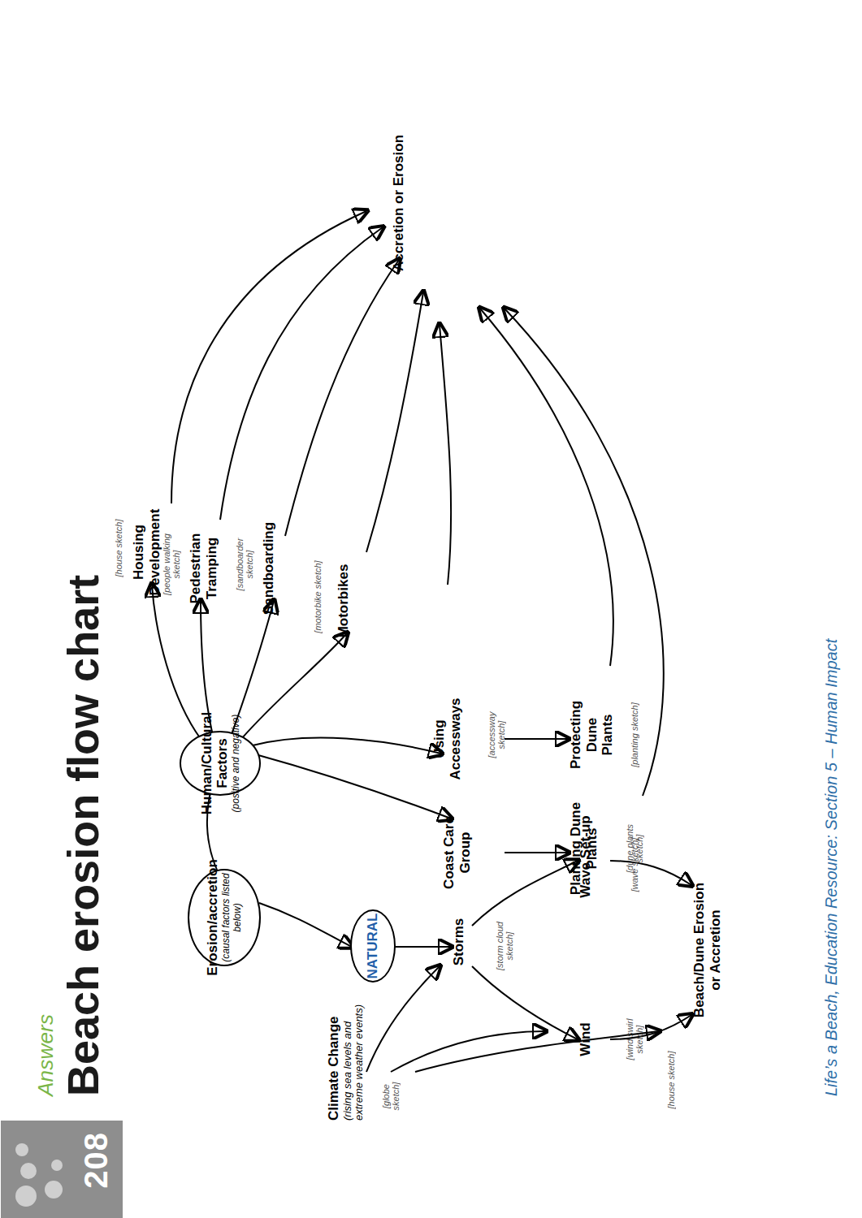208
Answers
Beach erosion flow chart
Erosion/accretion(causal factors listed below)
Human/Cultural Factors(positive and negative)
NATURAL
Housing
Development
Pedestrian
Tramping
Sandboarding
Motorbikes
Using
Accessways
Coast Care
Group
Protecting Dune
Plants
Planting Dune
Plants
Storms
Wind
Wave Set-up
Beach/Dune Erosion
or Accretion
Climate Change (rising sea levels and
extreme weather events)
Accretion or Erosion
[house sketch]
[people walking sketch]
[sandboarder sketch]
[motorbike sketch]
[accessway sketch]
[planting sketch]
[dune plants sketch]
[storm cloud sketch]
[wind swirl sketch]
[wave sketch]
[house sketch]
[globe sketch]
Life’s a Beach, Education Resource: Section 5 – Human Impact